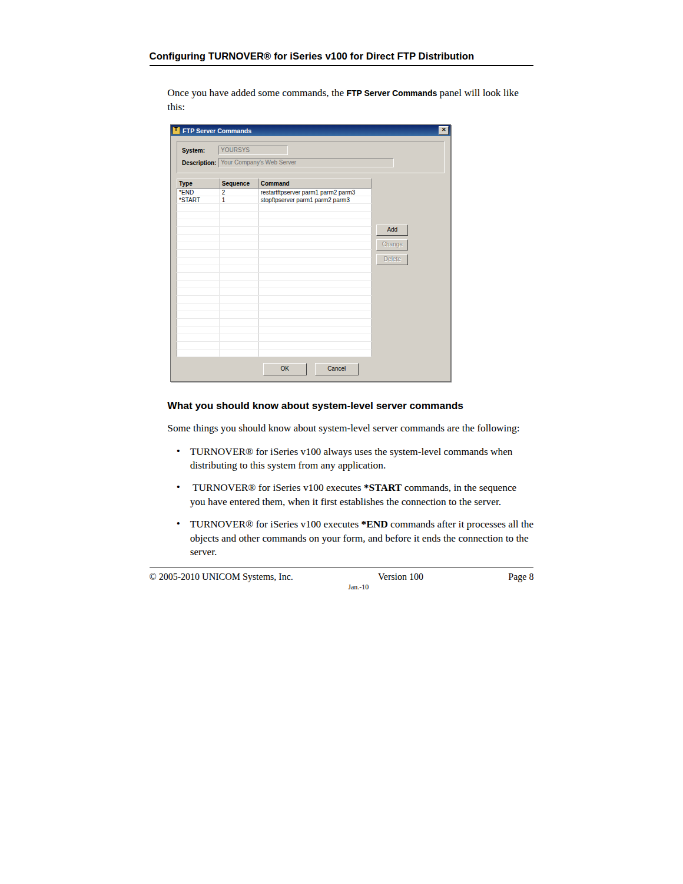Configuring TURNOVER® for iSeries v100 for Direct FTP Distribution
Once you have added some commands, the FTP Server Commands panel will look like this:
FTP Server Commands ✕
System: YOURSYS
Description: Your Company's Web Server
| Type | Sequence | Command |
| --- | --- | --- |
| *END | 2 | restartftpserver parm1 parm2 parm3 |
| *START | 1 | stopftpserver parm1 parm2 parm3 |
Add
Change
Delete
OK
Cancel
What you should know about system-level server commands
Some things you should know about system-level server commands are the following:
TURNOVER® for iSeries v100 always uses the system-level commands when distributing to this system from any application.
TURNOVER® for iSeries v100 executes *START commands, in the sequence you have entered them, when it first establishes the connection to the server.
TURNOVER® for iSeries v100 executes *END commands after it processes all the objects and other commands on your form, and before it ends the connection to the server.
© 2005-2010 UNICOM Systems, Inc. Version 100 Page 8
Jan.-10